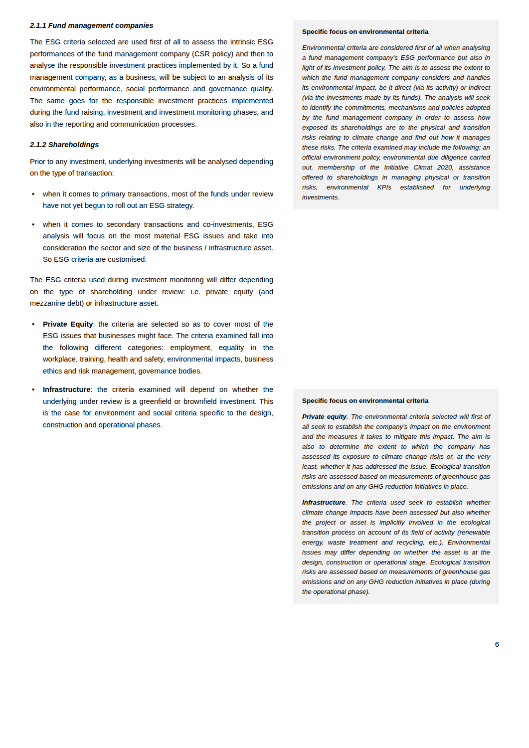2.1.1 Fund management companies
The ESG criteria selected are used first of all to assess the intrinsic ESG performances of the fund management company (CSR policy) and then to analyse the responsible investment practices implemented by it. So a fund management company, as a business, will be subject to an analysis of its environmental performance, social performance and governance quality. The same goes for the responsible investment practices implemented during the fund raising, investment and investment monitoring phases, and also in the reporting and communication processes.
2.1.2 Shareholdings
Prior to any investment, underlying investments will be analysed depending on the type of transaction:
when it comes to primary transactions, most of the funds under review have not yet begun to roll out an ESG strategy.
when it comes to secondary transactions and co-investments, ESG analysis will focus on the most material ESG issues and take into consideration the sector and size of the business / infrastructure asset. So ESG criteria are customised.
The ESG criteria used during investment monitoring will differ depending on the type of shareholding under review: i.e. private equity (and mezzanine debt) or infrastructure asset.
Private Equity: the criteria are selected so as to cover most of the ESG issues that businesses might face. The criteria examined fall into the following different categories: employment, equality in the workplace, training, health and safety, environmental impacts, business ethics and risk management, governance bodies.
Infrastructure: the criteria examined will depend on whether the underlying under review is a greenfield or brownfield investment. This is the case for environment and social criteria specific to the design, construction and operational phases.
Specific focus on environmental criteria
Environmental criteria are considered first of all when analysing a fund management company's ESG performance but also in light of its investment policy. The aim is to assess the extent to which the fund management company considers and handles its environmental impact, be it direct (via its activity) or indirect (via the investments made by its funds). The analysis will seek to identify the commitments, mechanisms and policies adopted by the fund management company in order to assess how exposed its shareholdings are to the physical and transition risks relating to climate change and find out how it manages these risks. The criteria examined may include the following: an official environment policy, environmental due diligence carried out, membership of the Initiative Climat 2020, assistance offered to shareholdings in managing physical or transition risks, environmental KPIs established for underlying investments.
Specific focus on environmental criteria
Private equity. The environmental criteria selected will first of all seek to establish the company's impact on the environment and the measures it takes to mitigate this impact. The aim is also to determine the extent to which the company has assessed its exposure to climate change risks or, at the very least, whether it has addressed the issue. Ecological transition risks are assessed based on measurements of greenhouse gas emissions and on any GHG reduction initiatives in place.
Infrastructure. The criteria used seek to establish whether climate change impacts have been assessed but also whether the project or asset is implicitly involved in the ecological transition process on account of its field of activity (renewable energy, waste treatment and recycling, etc.). Environmental issues may differ depending on whether the asset is at the design, construction or operational stage. Ecological transition risks are assessed based on measurements of greenhouse gas emissions and on any GHG reduction initiatives in place (during the operational phase).
6